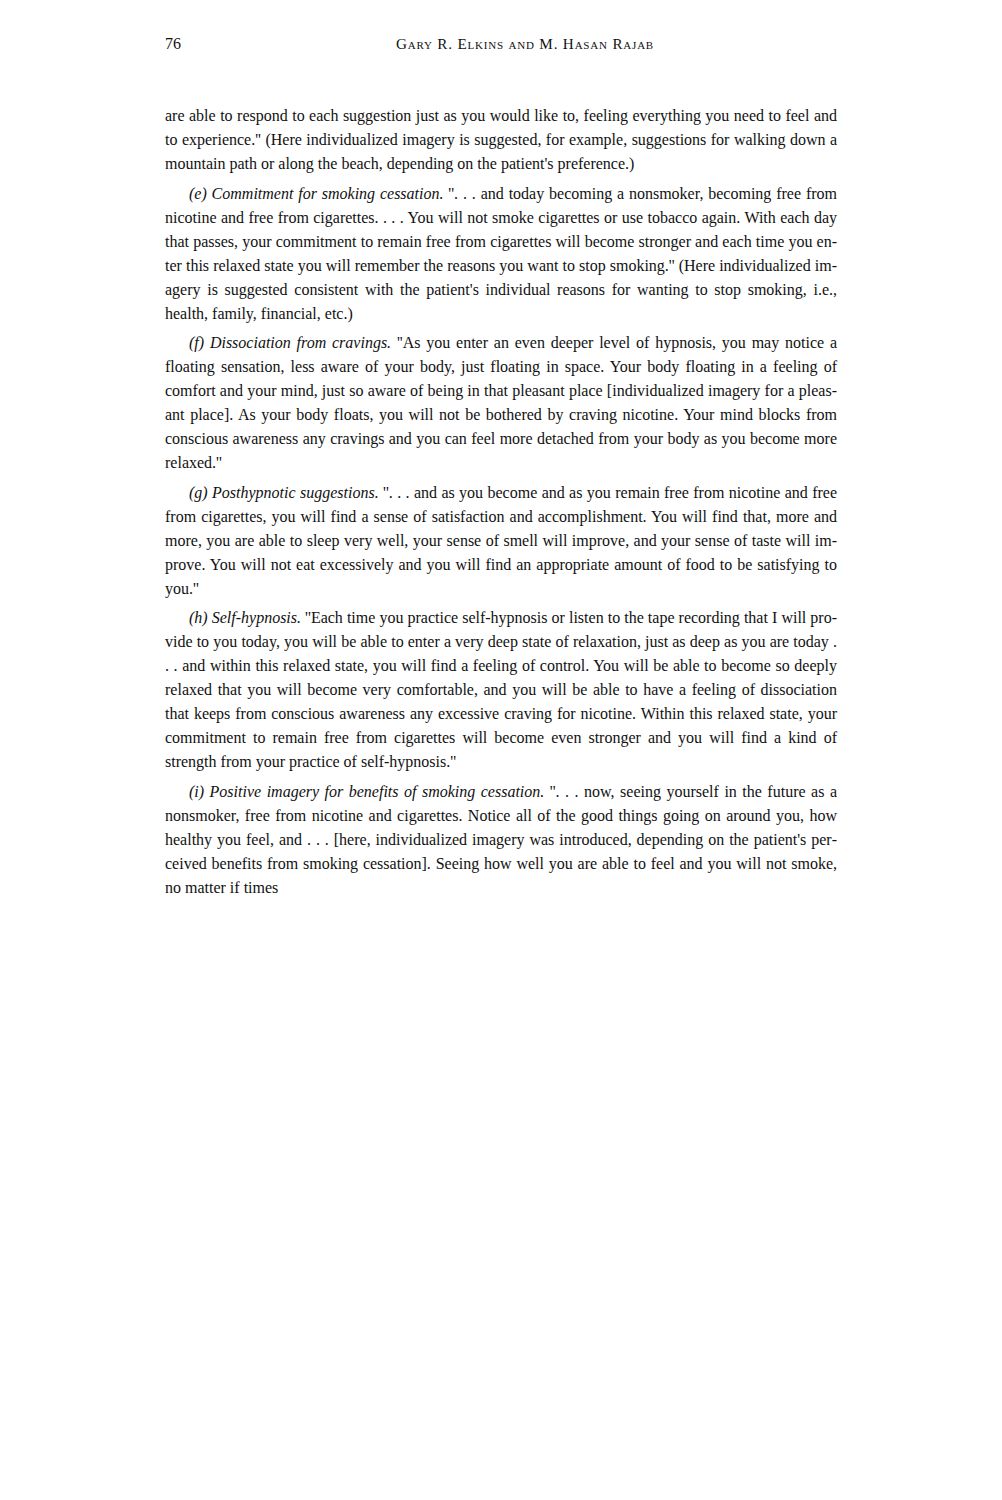76 Gary R. Elkins and M. Hasan Rajab
are able to respond to each suggestion just as you would like to, feeling everything you need to feel and to experience.'' (Here individualized imagery is suggested, for example, suggestions for walking down a mountain path or along the beach, depending on the patient's preference.)
(e) Commitment for smoking cessation. ''. . . and today becoming a nonsmoker, becoming free from nicotine and free from cigarettes. . . . You will not smoke cigarettes or use tobacco again. With each day that passes, your commitment to remain free from cigarettes will become stronger and each time you enter this relaxed state you will remember the reasons you want to stop smoking.'' (Here individualized imagery is suggested consistent with the patient's individual reasons for wanting to stop smoking, i.e., health, family, financial, etc.)
(f) Dissociation from cravings. ''As you enter an even deeper level of hypnosis, you may notice a floating sensation, less aware of your body, just floating in space. Your body floating in a feeling of comfort and your mind, just so aware of being in that pleasant place [individualized imagery for a pleasant place]. As your body floats, you will not be bothered by craving nicotine. Your mind blocks from conscious awareness any cravings and you can feel more detached from your body as you become more relaxed.''
(g) Posthypnotic suggestions. ''. . . and as you become and as you remain free from nicotine and free from cigarettes, you will find a sense of satisfaction and accomplishment. You will find that, more and more, you are able to sleep very well, your sense of smell will improve, and your sense of taste will improve. You will not eat excessively and you will find an appropriate amount of food to be satisfying to you.''
(h) Self-hypnosis. ''Each time you practice self-hypnosis or listen to the tape recording that I will provide to you today, you will be able to enter a very deep state of relaxation, just as deep as you are today . . . and within this relaxed state, you will find a feeling of control. You will be able to become so deeply relaxed that you will become very comfortable, and you will be able to have a feeling of dissociation that keeps from conscious awareness any excessive craving for nicotine. Within this relaxed state, your commitment to remain free from cigarettes will become even stronger and you will find a kind of strength from your practice of self-hypnosis.''
(i) Positive imagery for benefits of smoking cessation. ''. . . now, seeing yourself in the future as a nonsmoker, free from nicotine and cigarettes. Notice all of the good things going on around you, how healthy you feel, and . . . [here, individualized imagery was introduced, depending on the patient's perceived benefits from smoking cessation]. Seeing how well you are able to feel and you will not smoke, no matter if times